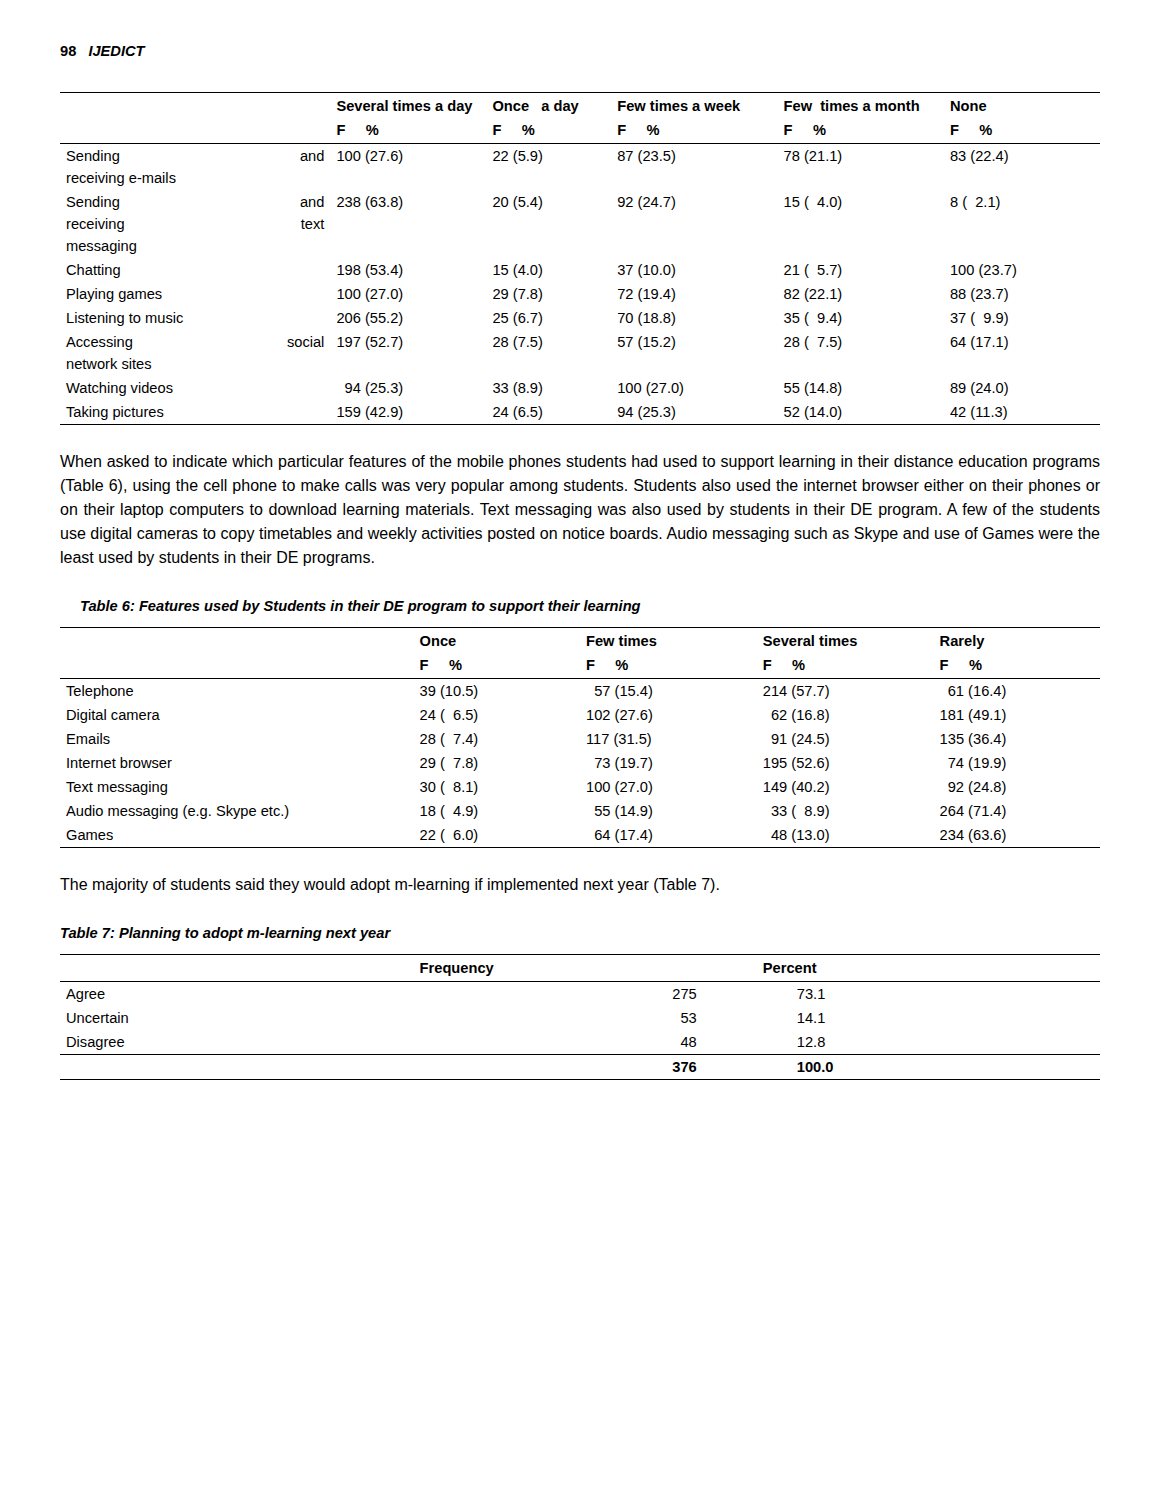98 IJEDICT
| | Several times a day | Once a day | Few times a week | Few times a month | None |
| --- | --- | --- | --- | --- | --- |
| | F % | F % | F % | F % | F % |
| Sending and receiving e-mails | 100 (27.6) | 22 (5.9) | 87 (23.5) | 78 (21.1) | 83 (22.4) |
| Sending and receiving text messaging | 238 (63.8) | 20 (5.4) | 92 (24.7) | 15 ( 4.0) | 8 ( 2.1) |
| Chatting | 198 (53.4) | 15 (4.0) | 37 (10.0) | 21 ( 5.7) | 100 (23.7) |
| Playing games | 100 (27.0) | 29 (7.8) | 72 (19.4) | 82 (22.1) | 88 (23.7) |
| Listening to music | 206 (55.2) | 25 (6.7) | 70 (18.8) | 35 ( 9.4) | 37 ( 9.9) |
| Accessing social network sites | 197 (52.7) | 28 (7.5) | 57 (15.2) | 28 ( 7.5) | 64 (17.1) |
| Watching videos | 94 (25.3) | 33 (8.9) | 100 (27.0) | 55 (14.8) | 89 (24.0) |
| Taking pictures | 159 (42.9) | 24 (6.5) | 94 (25.3) | 52 (14.0) | 42 (11.3) |
When asked to indicate which particular features of the mobile phones students had used to support learning in their distance education programs (Table 6), using the cell phone to make calls was very popular among students. Students also used the internet browser either on their phones or on their laptop computers to download learning materials. Text messaging was also used by students in their DE program. A few of the students use digital cameras to copy timetables and weekly activities posted on notice boards. Audio messaging such as Skype and use of Games were the least used by students in their DE programs.
Table 6: Features used by Students in their DE program to support their learning
| | Once | Few times | Several times | Rarely |
| --- | --- | --- | --- | --- |
| | F % | F % | F % | F % |
| Telephone | 39 (10.5) | 57 (15.4) | 214 (57.7) | 61 (16.4) |
| Digital camera | 24 ( 6.5) | 102 (27.6) | 62 (16.8) | 181 (49.1) |
| Emails | 28 ( 7.4) | 117 (31.5) | 91 (24.5) | 135 (36.4) |
| Internet browser | 29 ( 7.8) | 73 (19.7) | 195 (52.6) | 74 (19.9) |
| Text messaging | 30 ( 8.1) | 100 (27.0) | 149 (40.2) | 92 (24.8) |
| Audio messaging (e.g. Skype etc.) | 18 ( 4.9) | 55 (14.9) | 33 ( 8.9) | 264 (71.4) |
| Games | 22 ( 6.0) | 64 (17.4) | 48 (13.0) | 234 (63.6) |
The majority of students said they would adopt m-learning if implemented next year (Table 7).
Table 7: Planning to adopt m-learning next year
| | Frequency | Percent |
| --- | --- | --- |
| Agree | 275 | 73.1 |
| Uncertain | 53 | 14.1 |
| Disagree | 48 | 12.8 |
| | 376 | 100.0 |